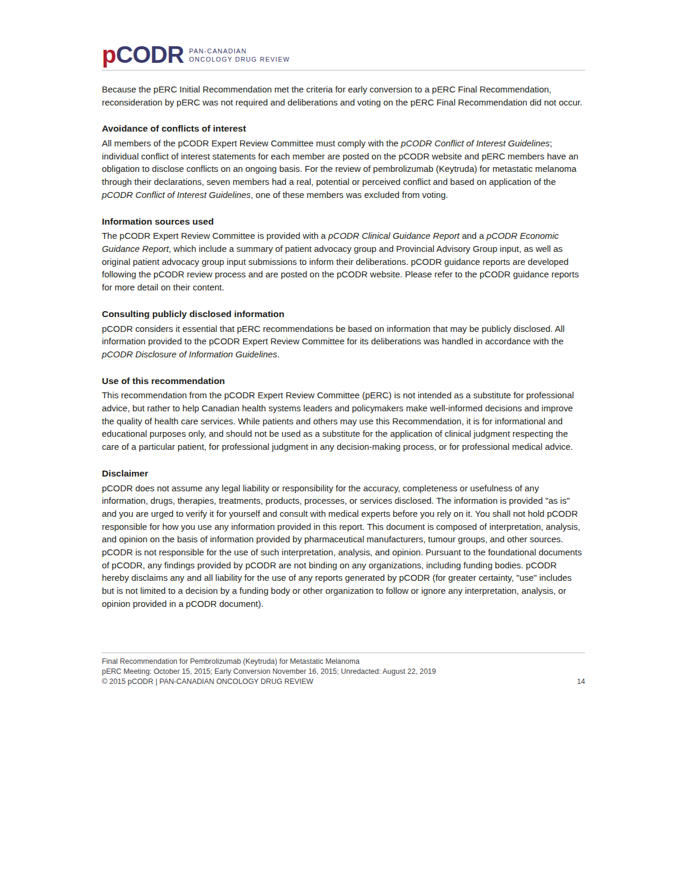p CODR
Pan-Canadian
Oncology Drug Review
Because the pERC Initial Recommendation met the criteria for early conversion to a pERC Final Recommendation, reconsideration by pERC was not required and deliberations and voting on the pERC Final Recommendation did not occur.
Avoidance of conflicts of interest
All members of the pCODR Expert Review Committee must comply with the pCODR Conflict of Interest Guidelines; individual conflict of interest statements for each member are posted on the pCODR website and pERC members have an obligation to disclose conflicts on an ongoing basis. For the review of pembrolizumab (Keytruda) for metastatic melanoma through their declarations, seven members had a real, potential or perceived conflict and based on application of the pCODR Conflict of Interest Guidelines, one of these members was excluded from voting.
Information sources used
The pCODR Expert Review Committee is provided with a pCODR Clinical Guidance Report and a pCODR Economic Guidance Report, which include a summary of patient advocacy group and Provincial Advisory Group input, as well as original patient advocacy group input submissions to inform their deliberations. pCODR guidance reports are developed following the pCODR review process and are posted on the pCODR website. Please refer to the pCODR guidance reports for more detail on their content.
Consulting publicly disclosed information
pCODR considers it essential that pERC recommendations be based on information that may be publicly disclosed. All information provided to the pCODR Expert Review Committee for its deliberations was handled in accordance with the pCODR Disclosure of Information Guidelines.
Use of this recommendation
This recommendation from the pCODR Expert Review Committee (pERC) is not intended as a substitute for professional advice, but rather to help Canadian health systems leaders and policymakers make well-informed decisions and improve the quality of health care services. While patients and others may use this Recommendation, it is for informational and educational purposes only, and should not be used as a substitute for the application of clinical judgment respecting the care of a particular patient, for professional judgment in any decision-making process, or for professional medical advice.
Disclaimer
pCODR does not assume any legal liability or responsibility for the accuracy, completeness or usefulness of any information, drugs, therapies, treatments, products, processes, or services disclosed. The information is provided "as is" and you are urged to verify it for yourself and consult with medical experts before you rely on it. You shall not hold pCODR responsible for how you use any information provided in this report. This document is composed of interpretation, analysis, and opinion on the basis of information provided by pharmaceutical manufacturers, tumour groups, and other sources. pCODR is not responsible for the use of such interpretation, analysis, and opinion. Pursuant to the foundational documents of pCODR, any findings provided by pCODR are not binding on any organizations, including funding bodies. pCODR hereby disclaims any and all liability for the use of any reports generated by pCODR (for greater certainty, "use" includes but is not limited to a decision by a funding body or other organization to follow or ignore any interpretation, analysis, or opinion provided in a pCODR document).
Final Recommendation for Pembrolizumab (Keytruda) for Metastatic Melanoma
pERC Meeting: October 15, 2015; Early Conversion November 16, 2015; Unredacted: August 22, 2019
© 2015 pCODR | PAN-CANADIAN ONCOLOGY DRUG REVIEW
14